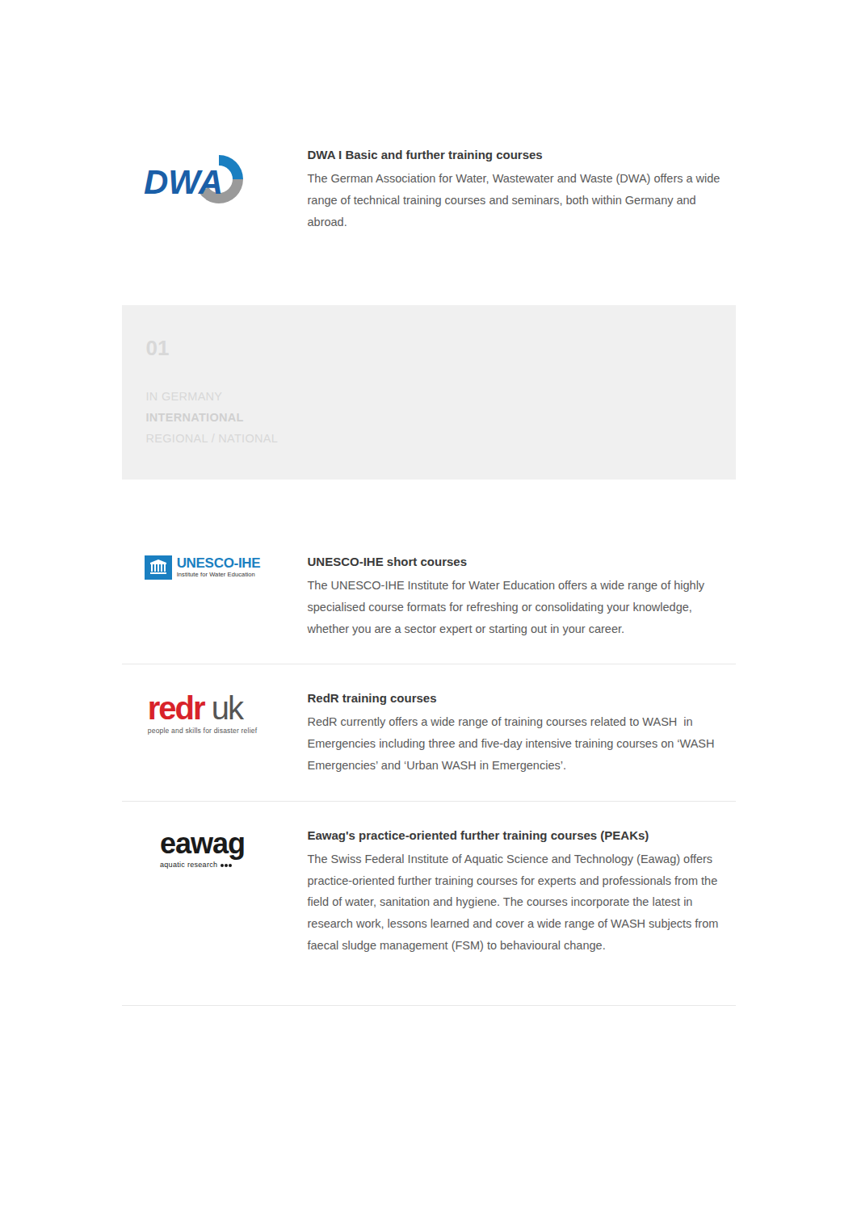DWA
DWA I Basic and further training courses
The German Association for Water, Wastewater and Waste (DWA) offers a wide range of technical training courses and seminars, both within Germany and abroad.
01
IN GERMANY
INTERNATIONAL
REGIONAL / NATIONAL
UNESCO-IHE
Institute for Water Education
UNESCO-IHE short courses
The UNESCO-IHE Institute for Water Education offers a wide range of highly specialised course formats for refreshing or consolidating your knowledge, whether you are a sector expert or starting out in your career.
redr uk
people and skills for disaster relief
RedR training courses
RedR currently offers a wide range of training courses related to WASH in Emergencies including three and five-day intensive training courses on ‘WASH Emergencies’ and ‘Urban WASH in Emergencies’.
eawag
aquatic research
Eawag's practice-oriented further training courses (PEAKs)
The Swiss Federal Institute of Aquatic Science and Technology (Eawag) offers practice-oriented further training courses for experts and professionals from the field of water, sanitation and hygiene. The courses incorporate the latest in research work, lessons learned and cover a wide range of WASH subjects from faecal sludge management (FSM) to behavioural change.